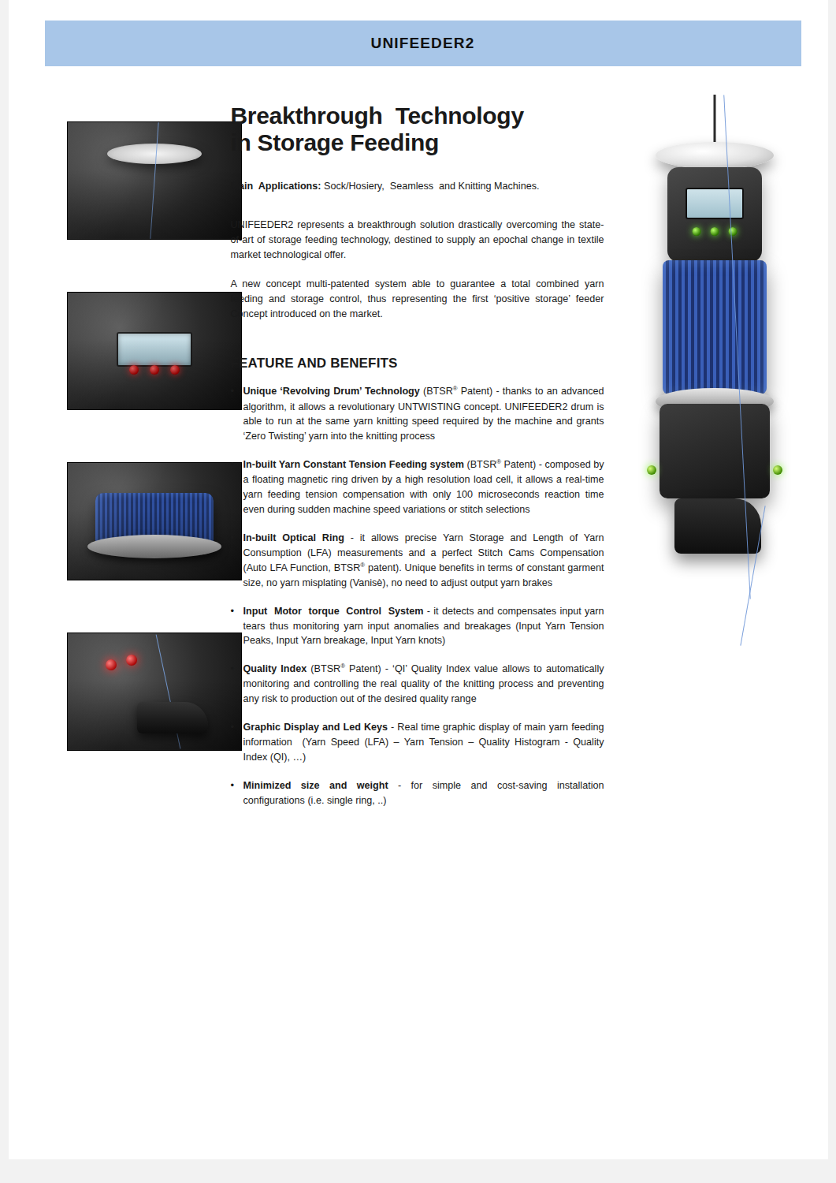UNIFEEDER2
Breakthrough Technology
in Storage Feeding
Main Applications: Sock/Hosiery, Seamless and Knitting Machines.
UNIFEEDER2 represents a breakthrough solution drastically overcoming the state-of-art of storage feeding technology, destined to supply an epochal change in textile market technological offer.
A new concept multi-patented system able to guarantee a total combined yarn feeding and storage control, thus representing the first ‘positive storage’ feeder Concept introduced on the market.
FEATURE AND BENEFITS
Unique ‘Revolving Drum’ Technology (BTSR® Patent) - thanks to an advanced algorithm, it allows a revolutionary UNTWISTING concept. UNIFEEDER2 drum is able to run at the same yarn knitting speed required by the machine and grants ‘Zero Twisting’ yarn into the knitting process
In-built Yarn Constant Tension Feeding system (BTSR® Patent) - composed by a floating magnetic ring driven by a high resolution load cell, it allows a real-time yarn feeding tension compensation with only 100 microseconds reaction time even during sudden machine speed variations or stitch selections
In-built Optical Ring - it allows precise Yarn Storage and Length of Yarn Consumption (LFA) measurements and a perfect Stitch Cams Compensation (Auto LFA Function, BTSR® patent). Unique benefits in terms of constant garment size, no yarn misplating (Vanisè), no need to adjust output yarn brakes
Input Motor torque Control System - it detects and compensates input yarn tears thus monitoring yarn input anomalies and breakages (Input Yarn Tension Peaks, Input Yarn breakage, Input Yarn knots)
Quality Index (BTSR® Patent) - ‘QI’ Quality Index value allows to automatically monitoring and controlling the real quality of the knitting process and preventing any risk to production out of the desired quality range
Graphic Display and Led Keys - Real time graphic display of main yarn feeding information (Yarn Speed (LFA) – Yarn Tension – Quality Histogram - Quality Index (QI), …)
Minimized size and weight - for simple and cost-saving installation configurations (i.e. single ring, ..)